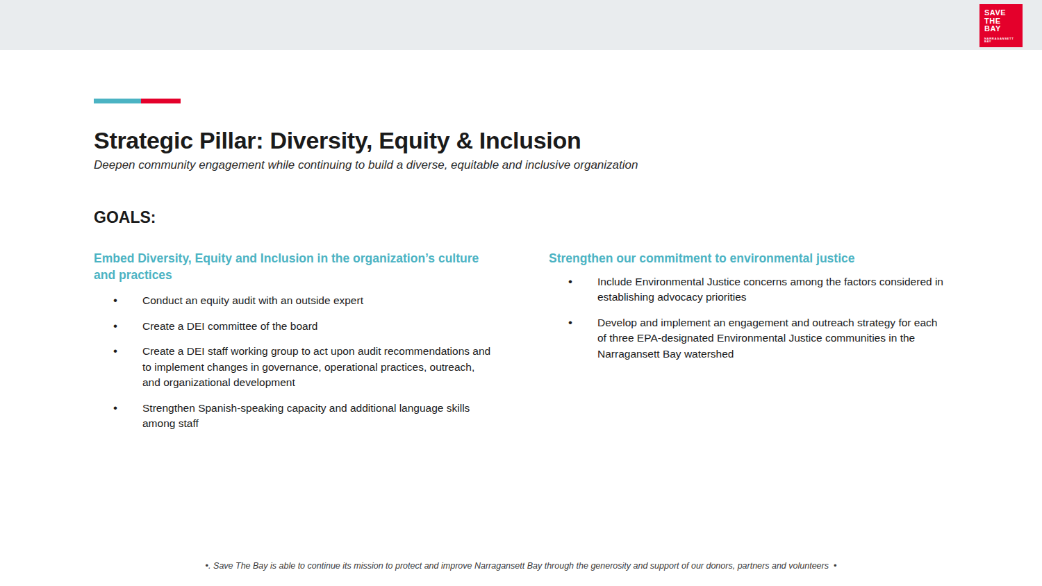SAVE
THE
BAY NARRAGANSETT BAY
Strategic Pillar: Diversity, Equity & Inclusion
Deepen community engagement while continuing to build a diverse, equitable and inclusive organization
GOALS:
Embed Diversity, Equity and Inclusion in the organization’s culture and practices
Conduct an equity audit with an outside expert
Create a DEI committee of the board
Create a DEI staff working group to act upon audit recommendations and to implement changes in governance, operational practices, outreach, and organizational development
Strengthen Spanish-speaking capacity and additional language skills among staff
Strengthen our commitment to environmental justice
Include Environmental Justice concerns among the factors considered in establishing advocacy priorities
Develop and implement an engagement and outreach strategy for each of three EPA-designated Environmental Justice communities in the Narragansett Bay watershed
•. Save The Bay is able to continue its mission to protect and improve Narragansett Bay through the generosity and support of our donors, partners and volunteers •